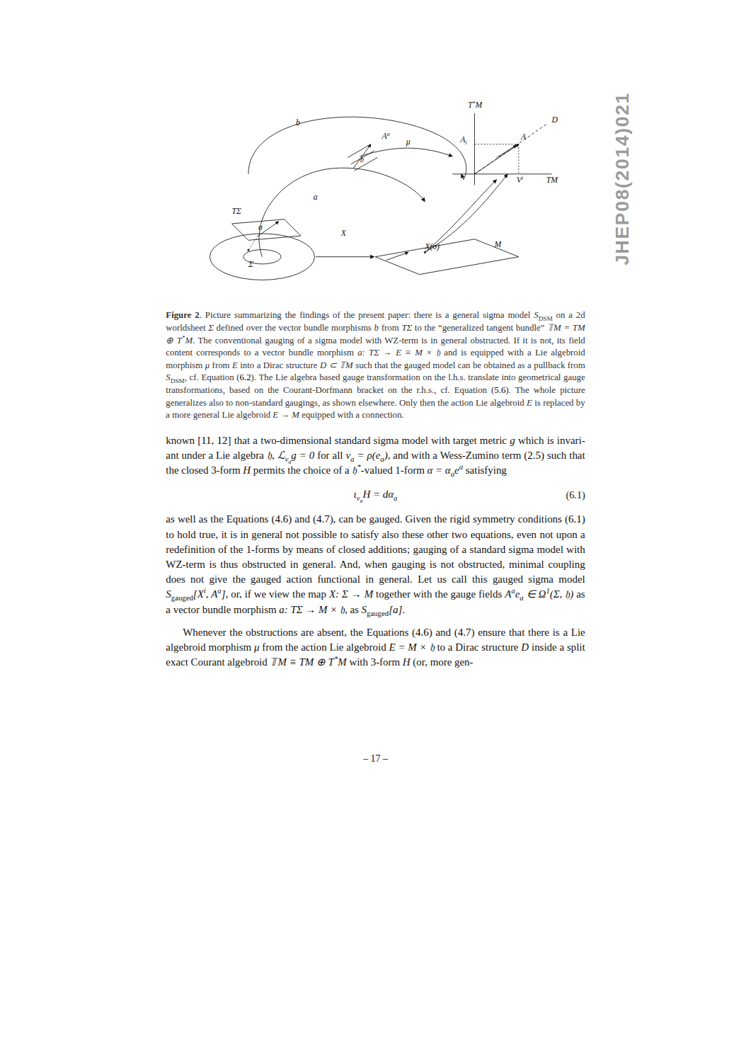JHEP08(2014)021
b a X TΣ Σ σ Aa 𝔥 μ X(σ) M T*M TM D A Ai Vi
Figure 2. Picture summarizing the findings of the present paper: there is a general sigma model SDSM on a 2d worldsheet Σ defined over the vector bundle morphisms b from TΣ to the “generalized tangent bundle” 𝕋M = TM ⊕ T*M. The conventional gauging of a sigma model with WZ-term is in general obstructed. If it is not, its field content corresponds to a vector bundle morphism a: TΣ → E ≡ M × 𝔥 and is equipped with a Lie algebroid morphism μ from E into a Dirac structure D ⊂ 𝕋M such that the gauged model can be obtained as a pullback from SDSM, cf. Equation (6.2). The Lie algebra based gauge transformation on the l.h.s. translate into geometrical gauge transformations, based on the Courant-Dorfmann bracket on the r.h.s., cf. Equation (5.6). The whole picture generalizes also to non-standard gaugings, as shown elsewhere. Only then the action Lie algebroid E is replaced by a more general Lie algebroid E → M equipped with a connection.
known [11, 12] that a two-dimensional standard sigma model with target metric g which is invariant under a Lie algebra 𝔥, ℒvag = 0 for all va = ρ(ea), and with a Wess-Zumino term (2.5) such that the closed 3-form H permits the choice of a 𝔥*-valued 1-form α = αaea satisfying
ιvaH = dαa (6.1)
as well as the Equations (4.6) and (4.7), can be gauged. Given the rigid symmetry conditions (6.1) to hold true, it is in general not possible to satisfy also these other two equations, even not upon a redefinition of the 1-forms by means of closed additions; gauging of a standard sigma model with WZ-term is thus obstructed in general. And, when gauging is not obstructed, minimal coupling does not give the gauged action functional in general. Let us call this gauged sigma model Sgauged[Xi, Aa], or, if we view the map X: Σ → M together with the gauge fields Aaea ∈ Ω1(Σ, 𝔥) as a vector bundle morphism a: TΣ → M × 𝔥, as Sgauged[a].
Whenever the obstructions are absent, the Equations (4.6) and (4.7) ensure that there is a Lie algebroid morphism μ from the action Lie algebroid E = M × 𝔥 to a Dirac structure D inside a split exact Courant algebroid 𝕋M ≡ TM ⊕ T*M with 3-form H (or, more gen-
– 17 –